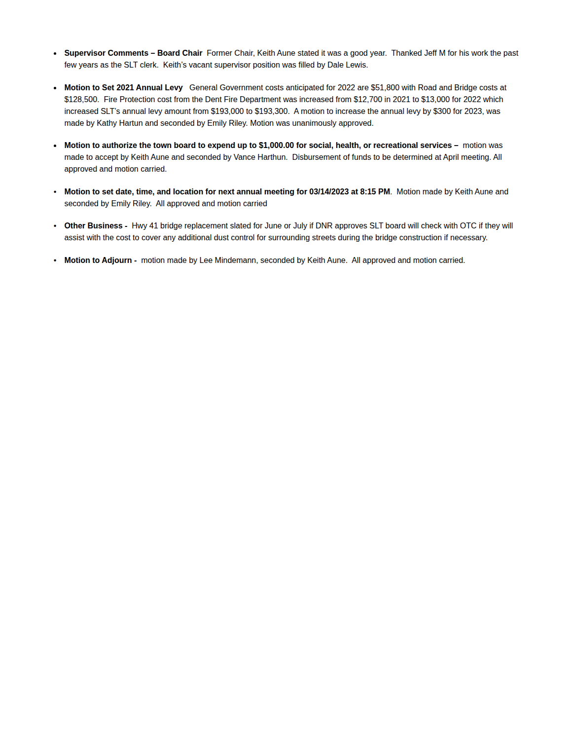Supervisor Comments – Board Chair Former Chair, Keith Aune stated it was a good year. Thanked Jeff M for his work the past few years as the SLT clerk. Keith’s vacant supervisor position was filled by Dale Lewis.
Motion to Set 2021 Annual Levy General Government costs anticipated for 2022 are $51,800 with Road and Bridge costs at $128,500. Fire Protection cost from the Dent Fire Department was increased from $12,700 in 2021 to $13,000 for 2022 which increased SLT’s annual levy amount from $193,000 to $193,300. A motion to increase the annual levy by $300 for 2023, was made by Kathy Hartun and seconded by Emily Riley. Motion was unanimously approved.
Motion to authorize the town board to expend up to $1,000.00 for social, health, or recreational services – motion was made to accept by Keith Aune and seconded by Vance Harthun. Disbursement of funds to be determined at April meeting. All approved and motion carried.
Motion to set date, time, and location for next annual meeting for 03/14/2023 at 8:15 PM. Motion made by Keith Aune and seconded by Emily Riley. All approved and motion carried
Other Business - Hwy 41 bridge replacement slated for June or July if DNR approves SLT board will check with OTC if they will assist with the cost to cover any additional dust control for surrounding streets during the bridge construction if necessary.
Motion to Adjourn - motion made by Lee Mindemann, seconded by Keith Aune. All approved and motion carried.